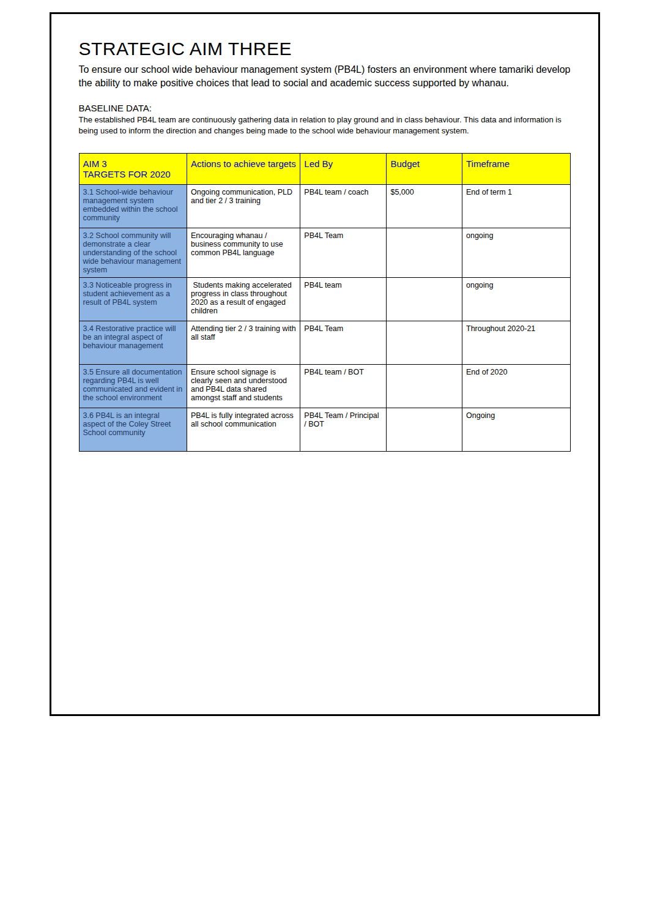STRATEGIC AIM THREE
To ensure our school wide behaviour management system (PB4L) fosters an environment where tamariki develop the ability to make positive choices that lead to social and academic success supported by whanau.
BASELINE DATA:
The established PB4L team are continuously gathering data in relation to play ground and in class behaviour. This data and information is being used to inform the direction and changes being made to the school wide behaviour management system.
| AIM 3 TARGETS FOR 2020 | Actions to achieve targets | Led By | Budget | Timeframe |
| --- | --- | --- | --- | --- |
| 3.1 School-wide behaviour management system embedded within the school community | Ongoing communication, PLD and tier 2 / 3 training | PB4L team / coach | $5,000 | End of term 1 |
| 3.2 School community will demonstrate a clear understanding of the school wide behaviour management system | Encouraging whanau / business community to use common PB4L language | PB4L Team | | ongoing |
| 3.3 Noticeable progress in student achievement as a result of PB4L system | Students making accelerated progress in class throughout 2020 as a result of engaged children | PB4L team | | ongoing |
| 3.4 Restorative practice will be an integral aspect of behaviour management | Attending tier 2 / 3 training with all staff | PB4L Team | | Throughout 2020-21 |
| 3.5 Ensure all documentation regarding PB4L is well communicated and evident in the school environment | Ensure school signage is clearly seen and understood and PB4L data shared amongst staff and students | PB4L team / BOT | | End of 2020 |
| 3.6 PB4L is an integral aspect of the Coley Street School community | PB4L is fully integrated across all school communication | PB4L Team / Principal / BOT | | Ongoing |